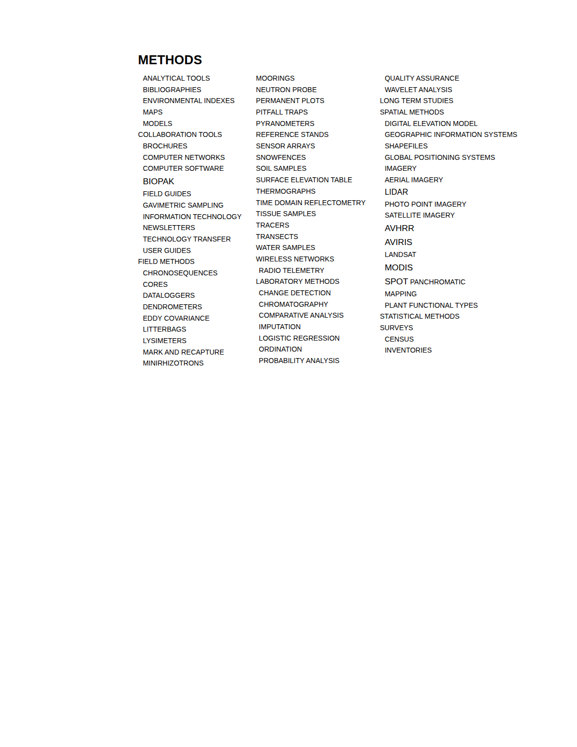METHODS
ANALYTICAL TOOLS
BIBLIOGRAPHIES
ENVIRONMENTAL INDEXES
MAPS
MODELS
COLLABORATION TOOLS
BROCHURES
COMPUTER NETWORKS
COMPUTER SOFTWARE
BIOPAK
FIELD GUIDES
GAVIMETRIC SAMPLING
INFORMATION TECHNOLOGY
NEWSLETTERS
TECHNOLOGY TRANSFER
USER GUIDES
FIELD METHODS
CHRONOSEQUENCES
CORES
DATALOGGERS
DENDROMETERS
EDDY COVARIANCE
LITTERBAGS
LYSIMETERS
MARK AND RECAPTURE
MINIRHIZOTRONS
MOORINGS
NEUTRON PROBE
PERMANENT PLOTS
PITFALL TRAPS
PYRANOMETERS
REFERENCE STANDS
SENSOR ARRAYS
SNOWFENCES
SOIL SAMPLES
SURFACE ELEVATION TABLE
THERMOGRAPHS
TIME DOMAIN REFLECTOMETRY
TISSUE SAMPLES
TRACERS
TRANSECTS
WATER SAMPLES
WIRELESS NETWORKS
RADIO TELEMETRY
LABORATORY METHODS
CHANGE DETECTION
CHROMATOGRAPHY
COMPARATIVE ANALYSIS
IMPUTATION
LOGISTIC REGRESSION
ORDINATION
PROBABILITY ANALYSIS
QUALITY ASSURANCE
WAVELET ANALYSIS
LONG TERM STUDIES
SPATIAL METHODS
DIGITAL ELEVATION MODEL
GEOGRAPHIC INFORMATION SYSTEMS
SHAPEFILES
GLOBAL POSITIONING SYSTEMS
IMAGERY
AERIAL IMAGERY
LIDAR
PHOTO POINT IMAGERY
SATELLITE IMAGERY
AVHRR
AVIRIS
LANDSAT
MODIS
SPOT PANCHROMATIC
MAPPING
PLANT FUNCTIONAL TYPES
STATISTICAL METHODS
SURVEYS
CENSUS
INVENTORIES